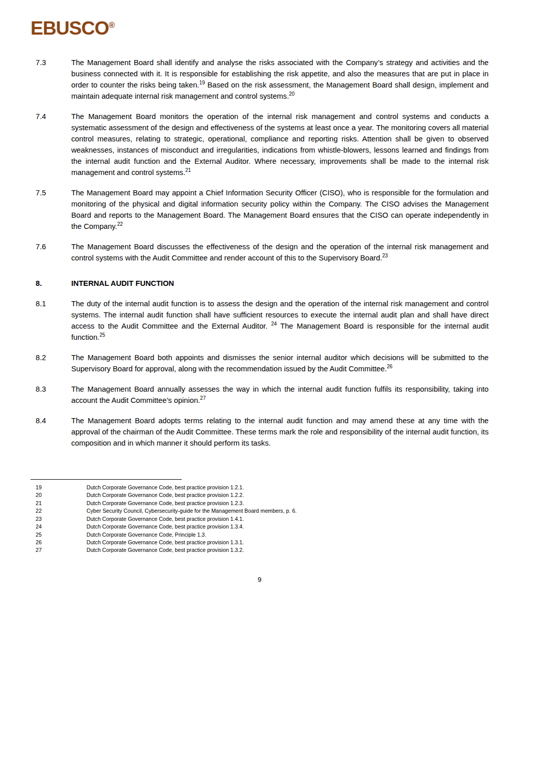EBUSCO®
7.3
The Management Board shall identify and analyse the risks associated with the Company’s strategy and activities and the business connected with it. It is responsible for establishing the risk appetite, and also the measures that are put in place in order to counter the risks being taken.19 Based on the risk assessment, the Management Board shall design, implement and maintain adequate internal risk management and control systems.20
7.4
The Management Board monitors the operation of the internal risk management and control systems and conducts a systematic assessment of the design and effectiveness of the systems at least once a year. The monitoring covers all material control measures, relating to strategic, operational, compliance and reporting risks. Attention shall be given to observed weaknesses, instances of misconduct and irregularities, indications from whistle-blowers, lessons learned and findings from the internal audit function and the External Auditor. Where necessary, improvements shall be made to the internal risk management and control systems.21
7.5
The Management Board may appoint a Chief Information Security Officer (CISO), who is responsible for the formulation and monitoring of the physical and digital information security policy within the Company. The CISO advises the Management Board and reports to the Management Board. The Management Board ensures that the CISO can operate independently in the Company.22
7.6
The Management Board discusses the effectiveness of the design and the operation of the internal risk management and control systems with the Audit Committee and render account of this to the Supervisory Board.23
8.
INTERNAL AUDIT FUNCTION
8.1
The duty of the internal audit function is to assess the design and the operation of the internal risk management and control systems. The internal audit function shall have sufficient resources to execute the internal audit plan and shall have direct access to the Audit Committee and the External Auditor. 24 The Management Board is responsible for the internal audit function.25
8.2
The Management Board both appoints and dismisses the senior internal auditor which decisions will be submitted to the Supervisory Board for approval, along with the recommendation issued by the Audit Committee.26
8.3
The Management Board annually assesses the way in which the internal audit function fulfils its responsibility, taking into account the Audit Committee’s opinion.27
8.4
The Management Board adopts terms relating to the internal audit function and may amend these at any time with the approval of the chairman of the Audit Committee. These terms mark the role and responsibility of the internal audit function, its composition and in which manner it should perform its tasks.
19
Dutch Corporate Governance Code, best practice provision 1.2.1.
20
Dutch Corporate Governance Code, best practice provision 1.2.2.
21
Dutch Corporate Governance Code, best practice provision 1.2.3.
22
Cyber Security Council, Cybersecurity-guide for the Management Board members, p. 6.
23
Dutch Corporate Governance Code, best practice provision 1.4.1.
24
Dutch Corporate Governance Code, best practice provision 1.3.4.
25
Dutch Corporate Governance Code, Principle 1.3.
26
Dutch Corporate Governance Code, best practice provision 1.3.1.
27
Dutch Corporate Governance Code, best practice provision 1.3.2.
9